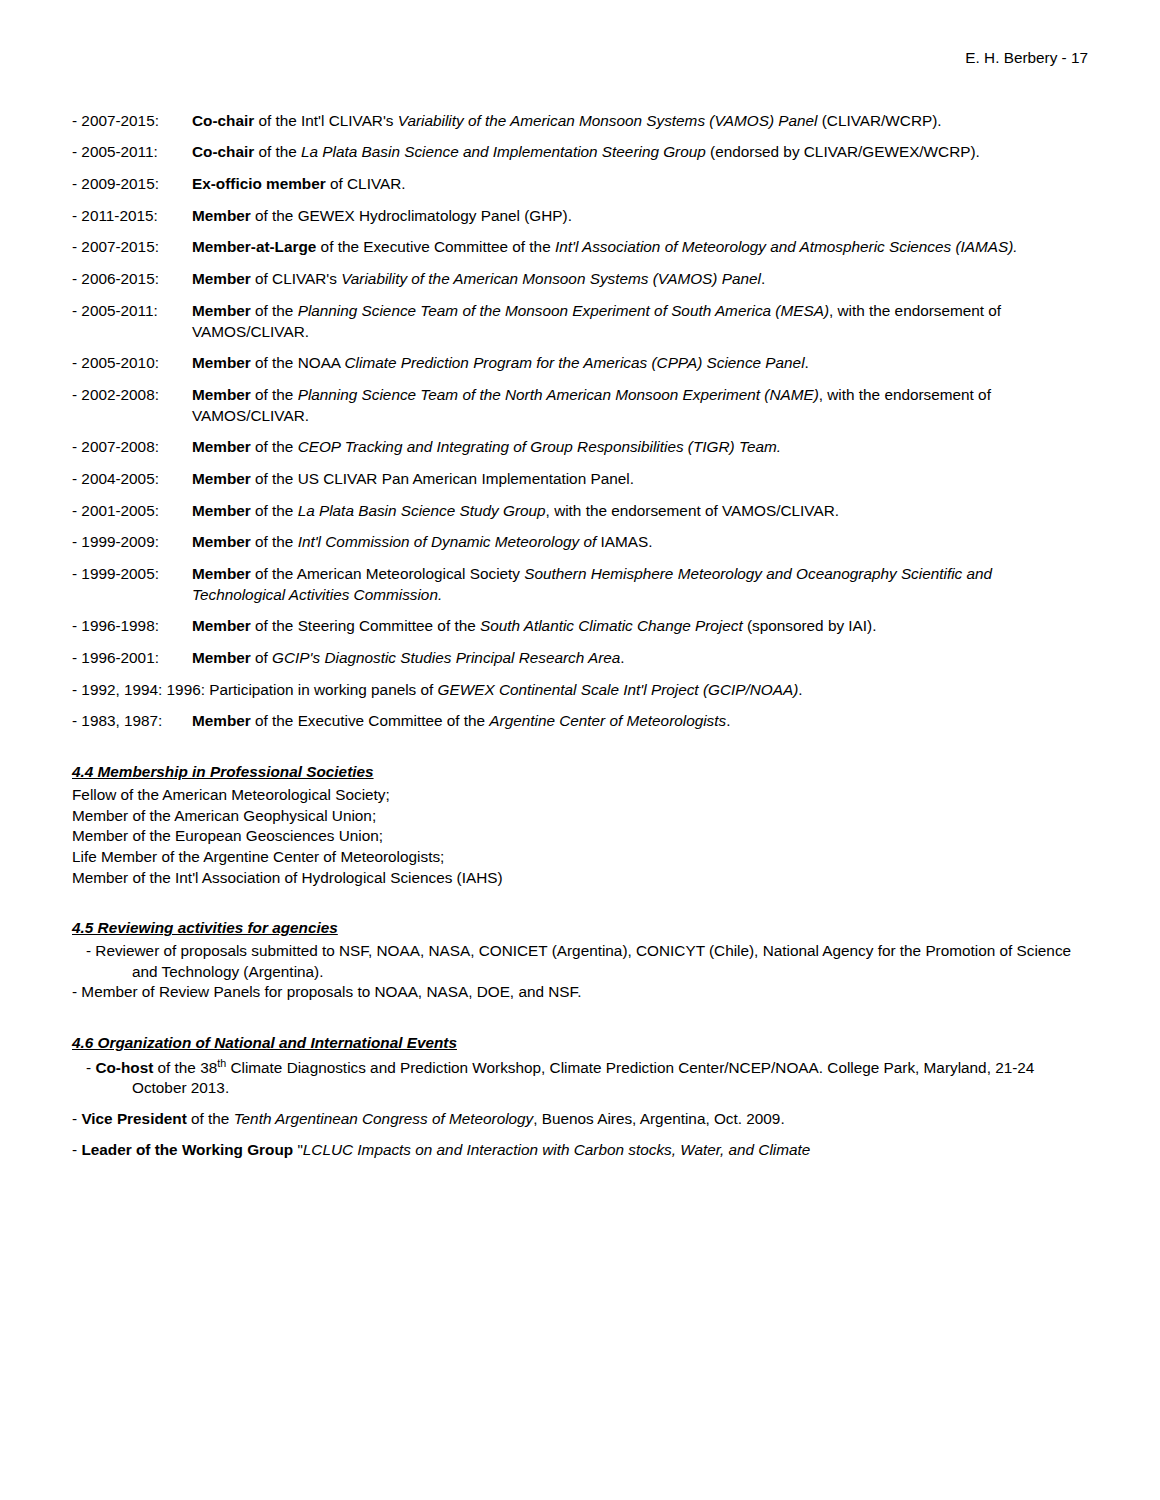E. H. Berbery - 17
- 2007-2015:
Co-chair of the Int'l CLIVAR's Variability of the American Monsoon Systems (VAMOS) Panel (CLIVAR/WCRP).
- 2005-2011:
Co-chair of the La Plata Basin Science and Implementation Steering Group (endorsed by CLIVAR/GEWEX/WCRP).
- 2009-2015:
Ex-officio member of CLIVAR.
- 2011-2015:
Member of the GEWEX Hydroclimatology Panel (GHP).
- 2007-2015:
Member-at-Large of the Executive Committee of the Int'l Association of Meteorology and Atmospheric Sciences (IAMAS).
- 2006-2015:
Member of CLIVAR's Variability of the American Monsoon Systems (VAMOS) Panel.
- 2005-2011:
Member of the Planning Science Team of the Monsoon Experiment of South America (MESA), with the endorsement of VAMOS/CLIVAR.
- 2005-2010:
Member of the NOAA Climate Prediction Program for the Americas (CPPA) Science Panel.
- 2002-2008:
Member of the Planning Science Team of the North American Monsoon Experiment (NAME), with the endorsement of VAMOS/CLIVAR.
- 2007-2008:
Member of the CEOP Tracking and Integrating of Group Responsibilities (TIGR) Team.
- 2004-2005:
Member of the US CLIVAR Pan American Implementation Panel.
- 2001-2005:
Member of the La Plata Basin Science Study Group, with the endorsement of VAMOS/CLIVAR.
- 1999-2009:
Member of the Int'l Commission of Dynamic Meteorology of IAMAS.
- 1999-2005:
Member of the American Meteorological Society Southern Hemisphere Meteorology and Oceanography Scientific and Technological Activities Commission.
- 1996-1998:
Member of the Steering Committee of the South Atlantic Climatic Change Project (sponsored by IAI).
- 1996-2001:
Member of GCIP's Diagnostic Studies Principal Research Area.
- 1992, 1994: 1996: Participation in working panels of GEWEX Continental Scale Int'l Project (GCIP/NOAA).
- 1983, 1987:
Member of the Executive Committee of the Argentine Center of Meteorologists.
4.4 Membership in Professional Societies
Fellow of the American Meteorological Society;
Member of the American Geophysical Union;
Member of the European Geosciences Union;
Life Member of the Argentine Center of Meteorologists;
Member of the Int'l Association of Hydrological Sciences (IAHS)
4.5 Reviewing activities for agencies
- Reviewer of proposals submitted to NSF, NOAA, NASA, CONICET (Argentina), CONICYT (Chile), National Agency for the Promotion of Science and Technology (Argentina).
- Member of Review Panels for proposals to NOAA, NASA, DOE, and NSF.
4.6 Organization of National and International Events
- Co-host of the 38th Climate Diagnostics and Prediction Workshop, Climate Prediction Center/NCEP/NOAA. College Park, Maryland, 21-24 October 2013.
- Vice President of the Tenth Argentinean Congress of Meteorology, Buenos Aires, Argentina, Oct. 2009.
- Leader of the Working Group "LCLUC Impacts on and Interaction with Carbon stocks, Water, and Climate